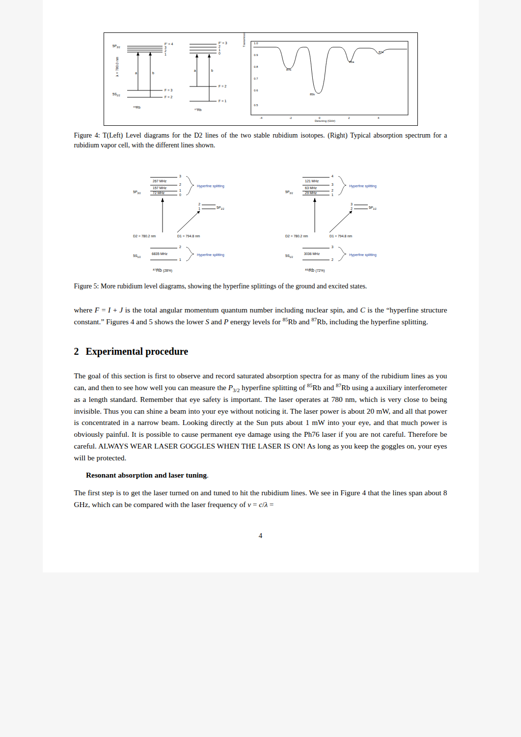5P3/2 F' = 4 3 2 1 5S1/2 F = 3 F = 2 a b λ = 780.0 nm ⁸⁵Rb F' = 3 2 1 0 F = 2 F = 1 a b ⁸⁷Rb Transmission Detuning (GHz) 1.0 0.9 0.8 0.7 0.6 0.5 -4 -2 0 2 4 87b 85b 85a 87a
Figure 4: T(Left) Level diagrams for the D2 lines of the two stable rubidium isotopes. (Right) Typical absorption spectrum for a rubidium vapor cell, with the different lines shown.
5P3/2 3 2 1 0 267 MHz 157 MHz 72 MHz Hyperfine splitting 5P1/2 2 1 D2 = 780.2 nm D1 = 794.8 nm 5S1/2 2 1 6835 MHz Hyperfine splitting ⁸⁷Rb (28%) 5P3/2 4 3 2 1 121 MHz 63 MHz 29 MHz Hyperfine splitting 5P1/2 3 2 D2 = 780.2 nm D1 = 794.8 nm 5S1/2 3 2 3036 MHz Hyperfine splitting ⁸⁵Rb (72%)
Figure 5: More rubidium level diagrams, showing the hyperfine splittings of the ground and excited states.
where F = I + J is the total angular momentum quantum number including nuclear spin, and C is the “hyperfine structure constant.” Figures 4 and 5 shows the lower S and P energy levels for 85Rb and 87Rb, including the hyperfine splitting.
2 Experimental procedure
The goal of this section is first to observe and record saturated absorption spectra for as many of the rubidium lines as you can, and then to see how well you can measure the P3/2 hyperfine splitting of 85Rb and 87Rb using a auxiliary interferometer as a length standard. Remember that eye safety is important. The laser operates at 780 nm, which is very close to being invisible. Thus you can shine a beam into your eye without noticing it. The laser power is about 20 mW, and all that power is concentrated in a narrow beam. Looking directly at the Sun puts about 1 mW into your eye, and that much power is obviously painful. It is possible to cause permanent eye damage using the Ph76 laser if you are not careful. Therefore be careful. ALWAYS WEAR LASER GOGGLES WHEN THE LASER IS ON! As long as you keep the goggles on, your eyes will be protected.
Resonant absorption and laser tuning.
The first step is to get the laser turned on and tuned to hit the rubidium lines. We see in Figure 4 that the lines span about 8 GHz, which can be compared with the laser frequency of v = c/λ =
4